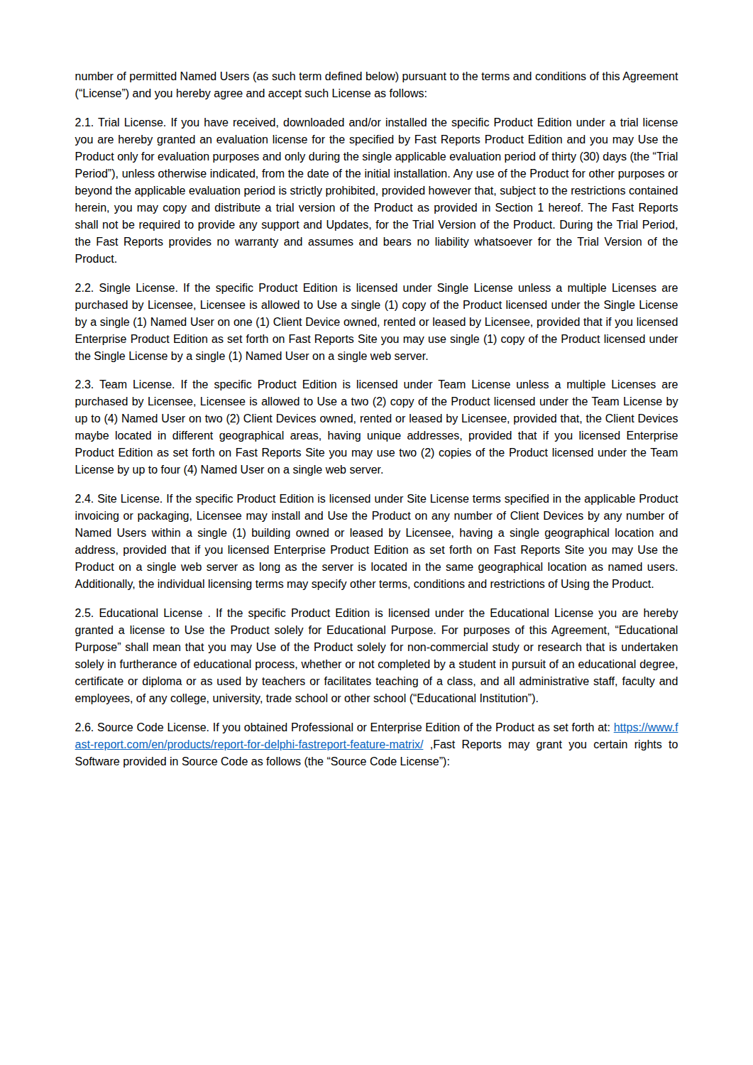number of permitted Named Users (as such term defined below) pursuant to the terms and conditions of this Agreement (“License”) and you hereby agree and accept such License as follows:
2.1. Trial License. If you have received, downloaded and/or installed the specific Product Edition under a trial license you are hereby granted an evaluation license for the specified by Fast Reports Product Edition and you may Use the Product only for evaluation purposes and only during the single applicable evaluation period of thirty (30) days (the “Trial Period”), unless otherwise indicated, from the date of the initial installation. Any use of the Product for other purposes or beyond the applicable evaluation period is strictly prohibited, provided however that, subject to the restrictions contained herein, you may copy and distribute a trial version of the Product as provided in Section 1 hereof. The Fast Reports shall not be required to provide any support and Updates, for the Trial Version of the Product. During the Trial Period, the Fast Reports provides no warranty and assumes and bears no liability whatsoever for the Trial Version of the Product.
2.2. Single License. If the specific Product Edition is licensed under Single License unless a multiple Licenses are purchased by Licensee, Licensee is allowed to Use a single (1) copy of the Product licensed under the Single License by a single (1) Named User on one (1) Client Device owned, rented or leased by Licensee, provided that if you licensed Enterprise Product Edition as set forth on Fast Reports Site you may use single (1) copy of the Product licensed under the Single License by a single (1) Named User on a single web server.
2.3. Team License. If the specific Product Edition is licensed under Team License unless a multiple Licenses are purchased by Licensee, Licensee is allowed to Use a two (2) copy of the Product licensed under the Team License by up to (4) Named User on two (2) Client Devices owned, rented or leased by Licensee, provided that, the Client Devices maybe located in different geographical areas, having unique addresses, provided that if you licensed Enterprise Product Edition as set forth on Fast Reports Site you may use two (2) copies of the Product licensed under the Team License by up to four (4) Named User on a single web server.
2.4. Site License. If the specific Product Edition is licensed under Site License terms specified in the applicable Product invoicing or packaging, Licensee may install and Use the Product on any number of Client Devices by any number of Named Users within a single (1) building owned or leased by Licensee, having a single geographical location and address, provided that if you licensed Enterprise Product Edition as set forth on Fast Reports Site you may Use the Product on a single web server as long as the server is located in the same geographical location as named users. Additionally, the individual licensing terms may specify other terms, conditions and restrictions of Using the Product.
2.5. Educational License . If the specific Product Edition is licensed under the Educational License you are hereby granted a license to Use the Product solely for Educational Purpose. For purposes of this Agreement, “Educational Purpose” shall mean that you may Use of the Product solely for non-commercial study or research that is undertaken solely in furtherance of educational process, whether or not completed by a student in pursuit of an educational degree, certificate or diploma or as used by teachers or facilitates teaching of a class, and all administrative staff, faculty and employees, of any college, university, trade school or other school (“Educational Institution”).
2.6. Source Code License. If you obtained Professional or Enterprise Edition of the Product as set forth at: https://www.fast-report.com/en/products/report-for-delphi-fastreport-feature-matrix/ ,Fast Reports may grant you certain rights to Software provided in Source Code as follows (the “Source Code License”):